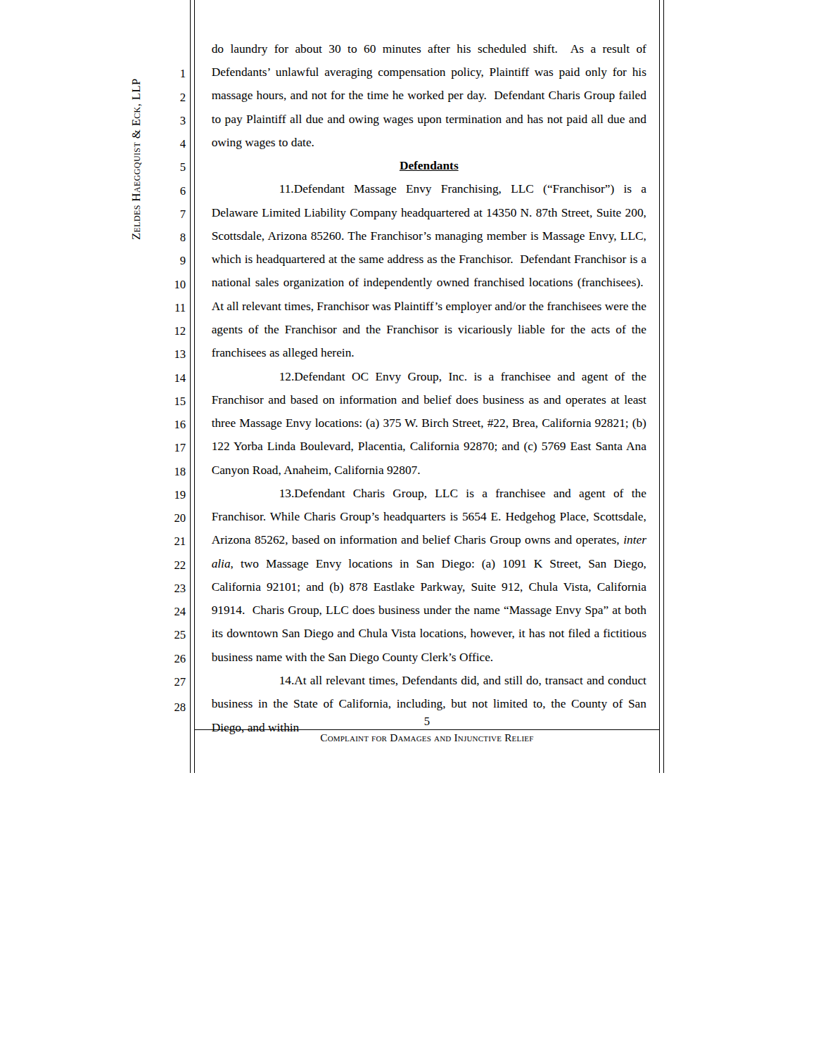Zeldes Haeggquist & Eck, LLP
1
2
3
4
5
6
7
8
9
10
11
12
13
14
15
16
17
18
19
20
21
22
23
24
25
26
27
do laundry for about 30 to 60 minutes after his scheduled shift. As a result of Defendants’ unlawful averaging compensation policy, Plaintiff was paid only for his massage hours, and not for the time he worked per day. Defendant Charis Group failed to pay Plaintiff all due and owing wages upon termination and has not paid all due and owing wages to date.
Defendants
11. Defendant Massage Envy Franchising, LLC (“Franchisor”) is a Delaware Limited Liability Company headquartered at 14350 N. 87th Street, Suite 200, Scottsdale, Arizona 85260. The Franchisor’s managing member is Massage Envy, LLC, which is headquartered at the same address as the Franchisor. Defendant Franchisor is a national sales organization of independently owned franchised locations (franchisees). At all relevant times, Franchisor was Plaintiff’s employer and/or the franchisees were the agents of the Franchisor and the Franchisor is vicariously liable for the acts of the franchisees as alleged herein.
12. Defendant OC Envy Group, Inc. is a franchisee and agent of the Franchisor and based on information and belief does business as and operates at least three Massage Envy locations: (a) 375 W. Birch Street, #22, Brea, California 92821; (b) 122 Yorba Linda Boulevard, Placentia, California 92870; and (c) 5769 East Santa Ana Canyon Road, Anaheim, California 92807.
13. Defendant Charis Group, LLC is a franchisee and agent of the Franchisor. While Charis Group’s headquarters is 5654 E. Hedgehog Place, Scottsdale, Arizona 85262, based on information and belief Charis Group owns and operates, inter alia, two Massage Envy locations in San Diego: (a) 1091 K Street, San Diego, California 92101; and (b) 878 Eastlake Parkway, Suite 912, Chula Vista, California 91914. Charis Group, LLC does business under the name “Massage Envy Spa” at both its downtown San Diego and Chula Vista locations, however, it has not filed a fictitious business name with the San Diego County Clerk’s Office.
14. At all relevant times, Defendants did, and still do, transact and conduct business in the State of California, including, but not limited to, the County of San Diego, and within
28
5 Complaint for Damages and Injunctive Relief